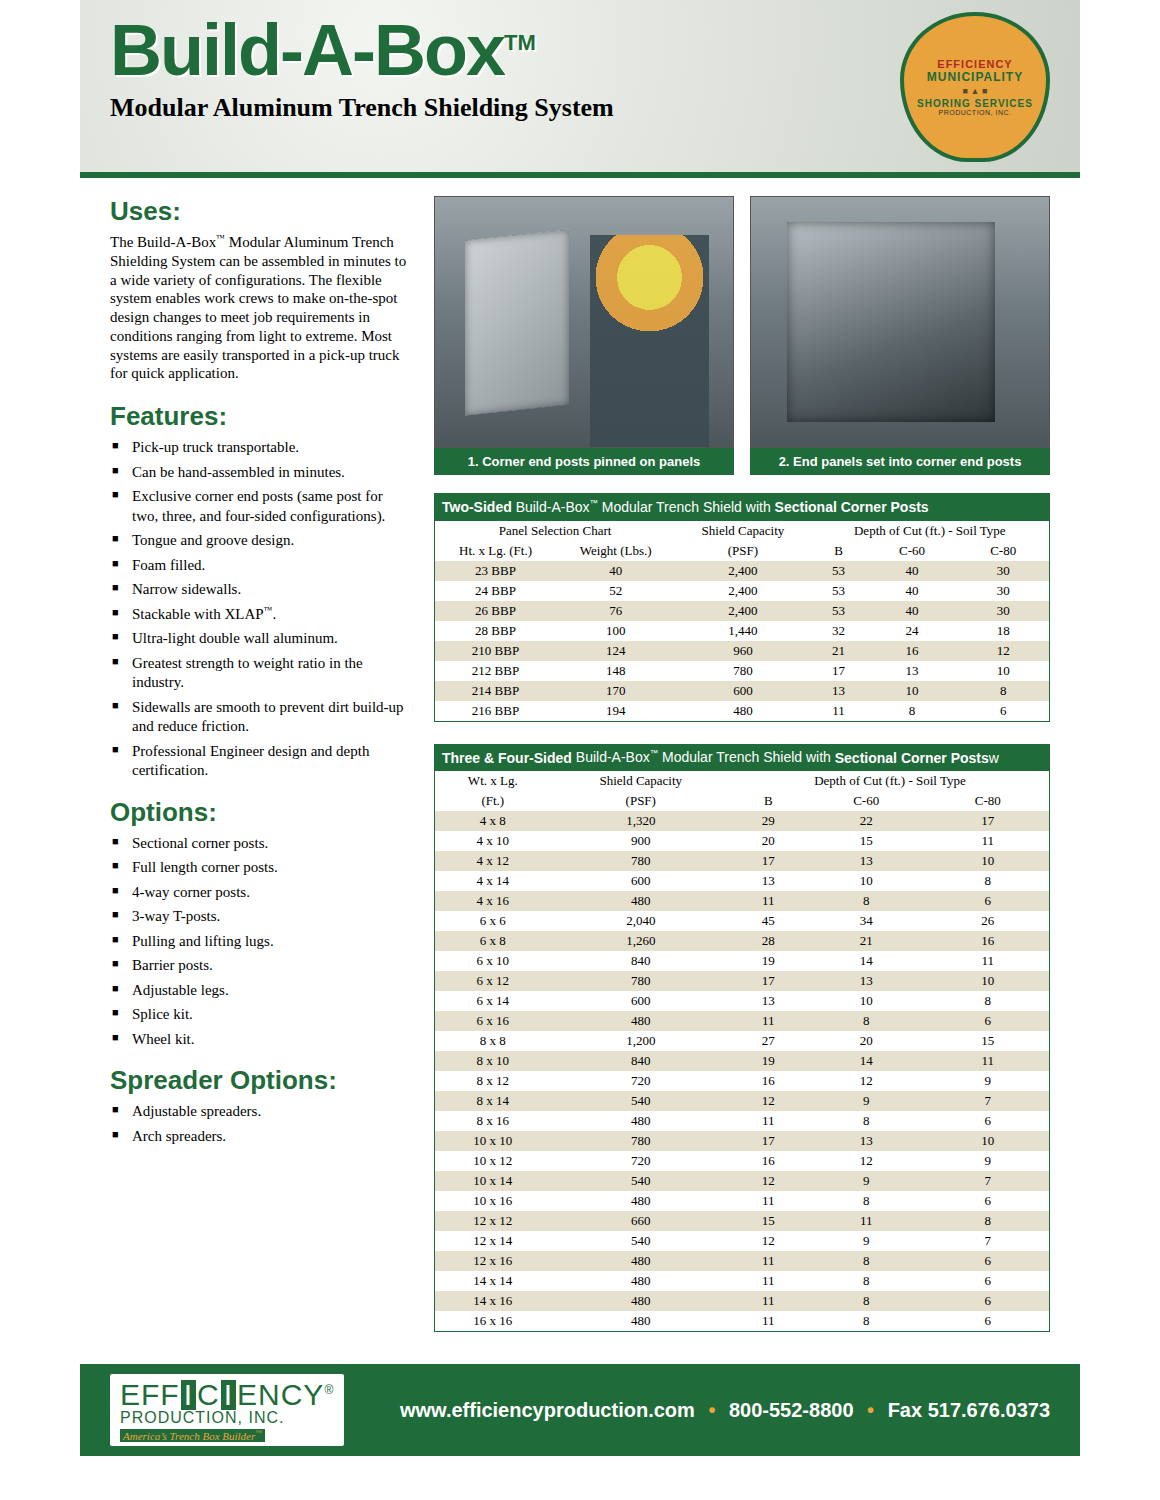Build-A-BoxTM
Modular Aluminum Trench Shielding System
EFFICIENCY
MUNICIPALITY
■ ▲ ■
SHORING SERVICES
PRODUCTION, INC.
Uses:
BAB
The Build-A-Box™ Modular Aluminum Trench Shielding System can be assembled in minutes to a wide variety of configurations. The flexible system enables work crews to make on-the-spot design changes to meet job requirements in conditions ranging from light to extreme. Most systems are easily transported in a pick-up truck for quick application.
Features:
Pick-up truck transportable.
Can be hand-assembled in minutes.
Exclusive corner end posts (same post for two, three, and four-sided configurations).
Tongue and groove design.
Foam filled.
Narrow sidewalls.
Stackable with XLAP™.
Ultra-light double wall aluminum.
Greatest strength to weight ratio in the industry.
Sidewalls are smooth to prevent dirt build-up and reduce friction.
Professional Engineer design and depth certification.
Options:
Sectional corner posts.
Full length corner posts.
4-way corner posts.
3-way T-posts.
Pulling and lifting lugs.
Barrier posts.
Adjustable legs.
Splice kit.
Wheel kit.
Spreader Options:
Adjustable spreaders.
Arch spreaders.
1. Corner end posts pinned on panels
2. End panels set into corner end posts
Two-Sided Build-A-Box ™ Modular Trench Shield with Sectional Corner Posts
| Panel Selection Chart | Shield Capacity | Depth of Cut (ft.) - Soil Type |
| --- | --- | --- |
| Ht. x Lg. (Ft.) | Weight (Lbs.) | (PSF) | B | C-60 | C-80 |
| 23 BBP | 40 | 2,400 | 53 | 40 | 30 |
| 24 BBP | 52 | 2,400 | 53 | 40 | 30 |
| 26 BBP | 76 | 2,400 | 53 | 40 | 30 |
| 28 BBP | 100 | 1,440 | 32 | 24 | 18 |
| 210 BBP | 124 | 960 | 21 | 16 | 12 |
| 212 BBP | 148 | 780 | 17 | 13 | 10 |
| 214 BBP | 170 | 600 | 13 | 10 | 8 |
| 216 BBP | 194 | 480 | 11 | 8 | 6 |
Three & Four-Sided Build-A-Box ™ Modular Trench Shield with Sectional Corner Posts w
| Wt. x Lg. | Shield Capacity | Depth of Cut (ft.) - Soil Type |
| --- | --- | --- |
| (Ft.) | (PSF) | B | C-60 | C-80 |
| 4 x 8 | 1,320 | 29 | 22 | 17 |
| 4 x 10 | 900 | 20 | 15 | 11 |
| 4 x 12 | 780 | 17 | 13 | 10 |
| 4 x 14 | 600 | 13 | 10 | 8 |
| 4 x 16 | 480 | 11 | 8 | 6 |
| 6 x 6 | 2,040 | 45 | 34 | 26 |
| 6 x 8 | 1,260 | 28 | 21 | 16 |
| 6 x 10 | 840 | 19 | 14 | 11 |
| 6 x 12 | 780 | 17 | 13 | 10 |
| 6 x 14 | 600 | 13 | 10 | 8 |
| 6 x 16 | 480 | 11 | 8 | 6 |
| 8 x 8 | 1,200 | 27 | 20 | 15 |
| 8 x 10 | 840 | 19 | 14 | 11 |
| 8 x 12 | 720 | 16 | 12 | 9 |
| 8 x 14 | 540 | 12 | 9 | 7 |
| 8 x 16 | 480 | 11 | 8 | 6 |
| 10 x 10 | 780 | 17 | 13 | 10 |
| 10 x 12 | 720 | 16 | 12 | 9 |
| 10 x 14 | 540 | 12 | 9 | 7 |
| 10 x 16 | 480 | 11 | 8 | 6 |
| 12 x 12 | 660 | 15 | 11 | 8 |
| 12 x 14 | 540 | 12 | 9 | 7 |
| 12 x 16 | 480 | 11 | 8 | 6 |
| 14 x 14 | 480 | 11 | 8 | 6 |
| 14 x 16 | 480 | 11 | 8 | 6 |
| 16 x 16 | 480 | 11 | 8 | 6 |
EFFICIENCY®
PRODUCTION, INC.
America’s Trench Box Builder™
www.efficiencyproduction.com • 800-552-8800 • Fax 517.676.0373